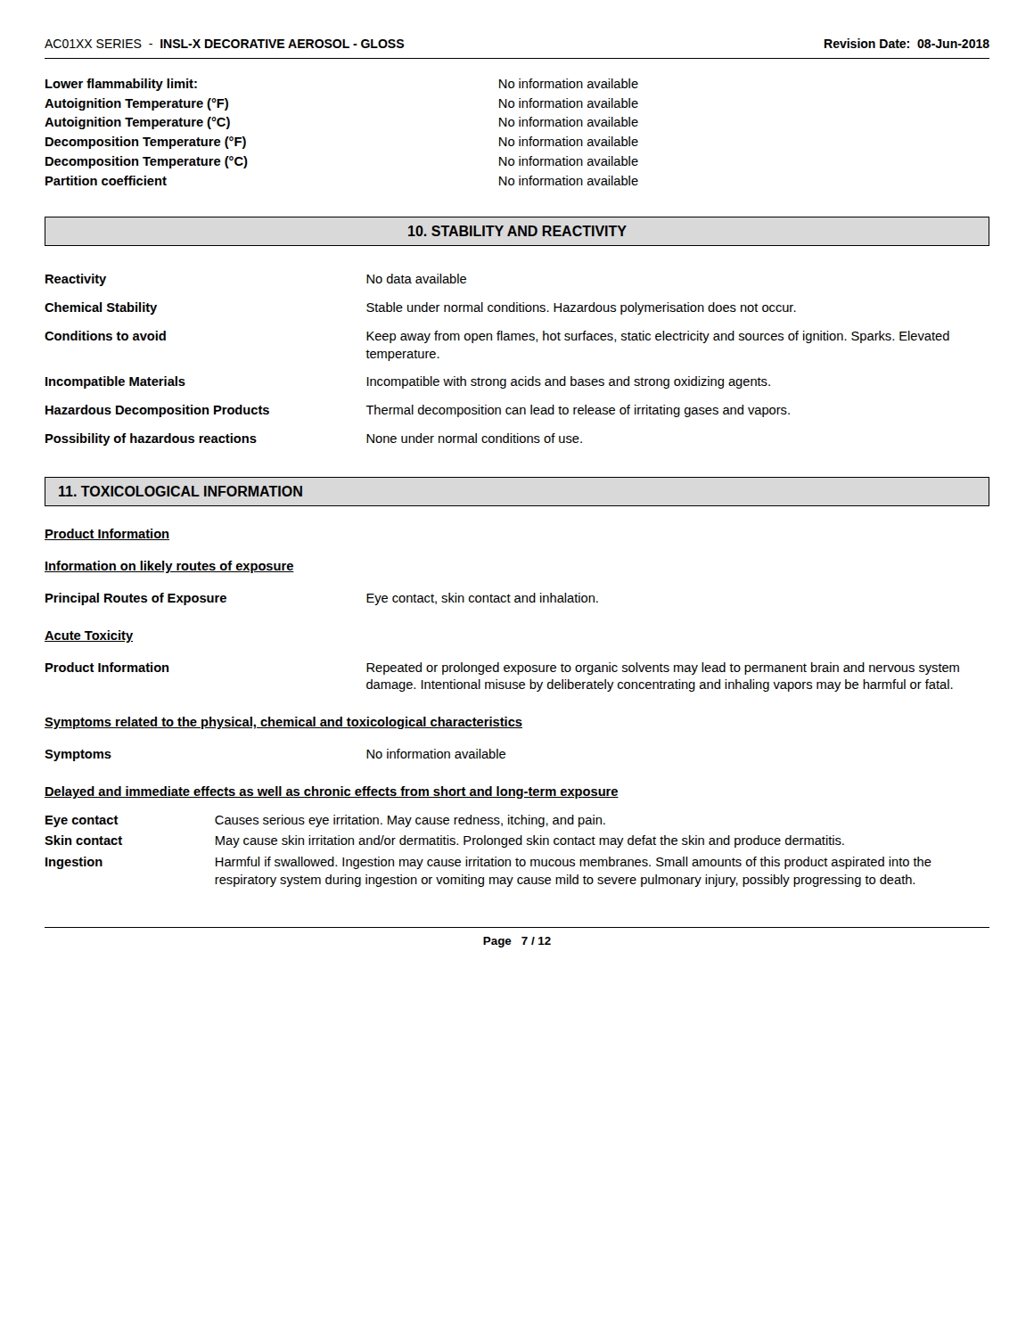AC01XX SERIES - INSL-X DECORATIVE AEROSOL - GLOSS
Revision Date: 08-Jun-2018
| Lower flammability limit: | No information available |
| Autoignition Temperature (°F) | No information available |
| Autoignition Temperature (°C) | No information available |
| Decomposition Temperature (°F) | No information available |
| Decomposition Temperature (°C) | No information available |
| Partition coefficient | No information available |
10. STABILITY AND REACTIVITY
| Reactivity | No data available |
| Chemical Stability | Stable under normal conditions. Hazardous polymerisation does not occur. |
| Conditions to avoid | Keep away from open flames, hot surfaces, static electricity and sources of ignition. Sparks. Elevated temperature. |
| Incompatible Materials | Incompatible with strong acids and bases and strong oxidizing agents. |
| Hazardous Decomposition Products | Thermal decomposition can lead to release of irritating gases and vapors. |
| Possibility of hazardous reactions | None under normal conditions of use. |
11. TOXICOLOGICAL INFORMATION
Product Information
Information on likely routes of exposure
| Principal Routes of Exposure | Eye contact, skin contact and inhalation. |
Acute Toxicity
| Product Information | Repeated or prolonged exposure to organic solvents may lead to permanent brain and nervous system damage. Intentional misuse by deliberately concentrating and inhaling vapors may be harmful or fatal. |
Symptoms related to the physical, chemical and toxicological characteristics
| Symptoms | No information available |
Delayed and immediate effects as well as chronic effects from short and long-term exposure
| Eye contact | Causes serious eye irritation. May cause redness, itching, and pain. |
| Skin contact | May cause skin irritation and/or dermatitis. Prolonged skin contact may defat the skin and produce dermatitis. |
| Ingestion | Harmful if swallowed. Ingestion may cause irritation to mucous membranes. Small amounts of this product aspirated into the respiratory system during ingestion or vomiting may cause mild to severe pulmonary injury, possibly progressing to death. |
Page 7 / 12